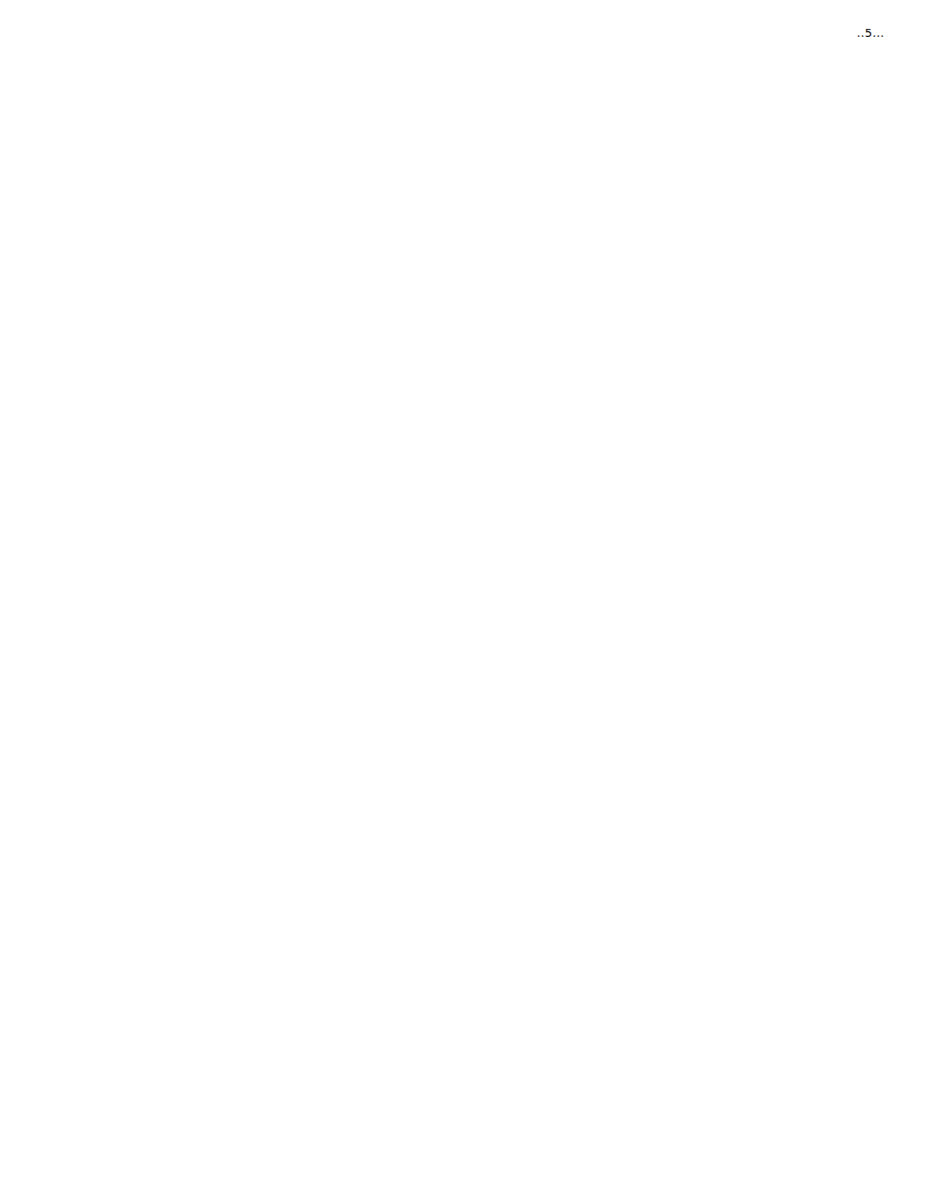..5…